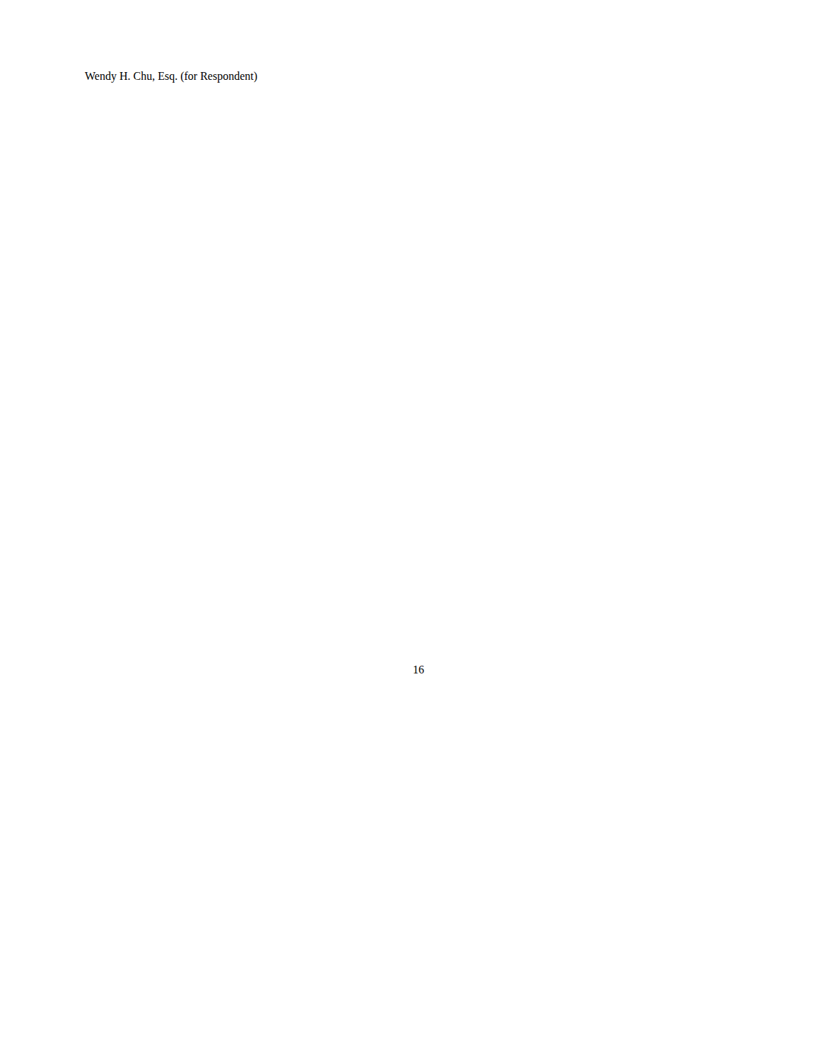Wendy H. Chu, Esq. (for Respondent)
16